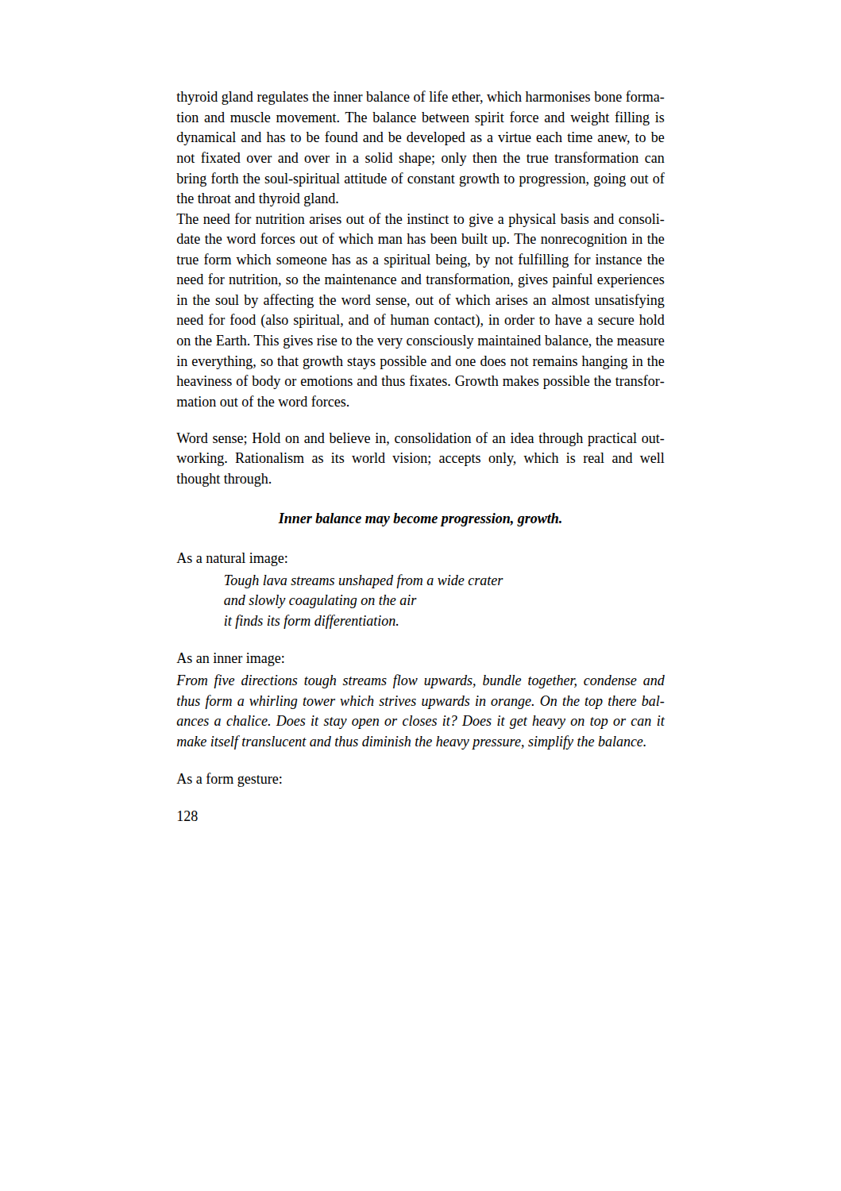thyroid gland regulates the inner balance of life ether, which harmonises bone formation and muscle movement. The balance between spirit force and weight filling is dynamical and has to be found and be developed as a virtue each time anew, to be not fixated over and over in a solid shape; only then the true transformation can bring forth the soul-spiritual attitude of constant growth to progression, going out of the throat and thyroid gland.
The need for nutrition arises out of the instinct to give a physical basis and consolidate the word forces out of which man has been built up. The nonrecognition in the true form which someone has as a spiritual being, by not fulfilling for instance the need for nutrition, so the maintenance and transformation, gives painful experiences in the soul by affecting the word sense, out of which arises an almost unsatisfying need for food (also spiritual, and of human contact), in order to have a secure hold on the Earth. This gives rise to the very consciously maintained balance, the measure in everything, so that growth stays possible and one does not remains hanging in the heaviness of body or emotions and thus fixates. Growth makes possible the transformation out of the word forces.
Word sense; Hold on and believe in, consolidation of an idea through practical outworking. Rationalism as its world vision; accepts only, which is real and well thought through.
Inner balance may become progression, growth.
As a natural image:
Tough lava streams unshaped from a wide crater
and slowly coagulating on the air
it finds its form differentiation.
As an inner image:
From five directions tough streams flow upwards, bundle together, condense and thus form a whirling tower which strives upwards in orange. On the top there balances a chalice. Does it stay open or closes it? Does it get heavy on top or can it make itself translucent and thus diminish the heavy pressure, simplify the balance.
As a form gesture:
128